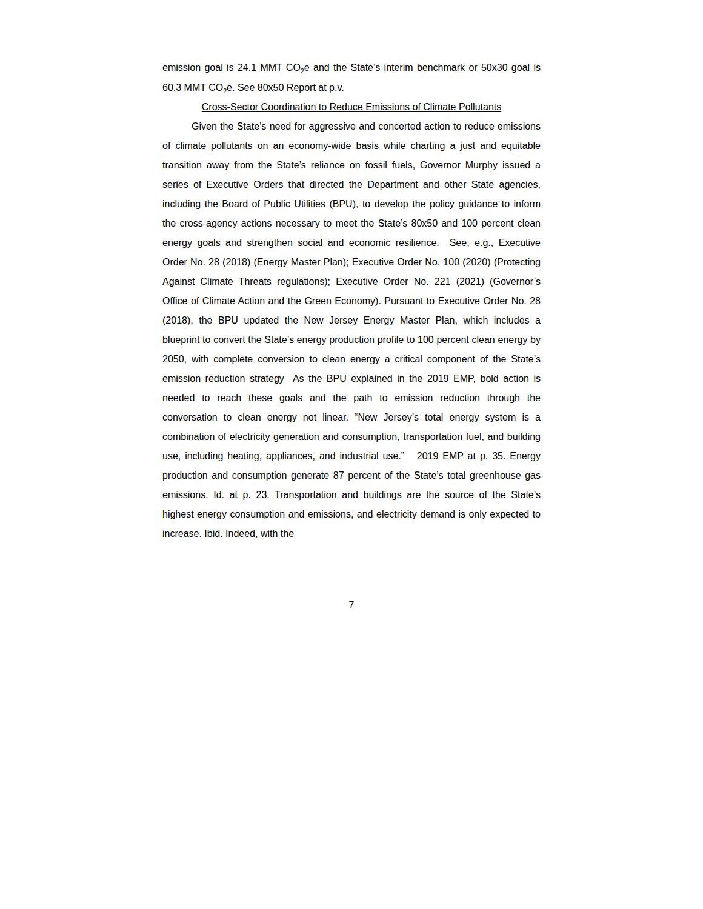emission goal is 24.1 MMT CO2e and the State’s interim benchmark or 50x30 goal is 60.3 MMT CO2e. See 80x50 Report at p.v.
Cross-Sector Coordination to Reduce Emissions of Climate Pollutants
Given the State’s need for aggressive and concerted action to reduce emissions of climate pollutants on an economy-wide basis while charting a just and equitable transition away from the State’s reliance on fossil fuels, Governor Murphy issued a series of Executive Orders that directed the Department and other State agencies, including the Board of Public Utilities (BPU), to develop the policy guidance to inform the cross-agency actions necessary to meet the State’s 80x50 and 100 percent clean energy goals and strengthen social and economic resilience. See, e.g., Executive Order No. 28 (2018) (Energy Master Plan); Executive Order No. 100 (2020) (Protecting Against Climate Threats regulations); Executive Order No. 221 (2021) (Governor’s Office of Climate Action and the Green Economy). Pursuant to Executive Order No. 28 (2018), the BPU updated the New Jersey Energy Master Plan, which includes a blueprint to convert the State’s energy production profile to 100 percent clean energy by 2050, with complete conversion to clean energy a critical component of the State’s emission reduction strategy As the BPU explained in the 2019 EMP, bold action is needed to reach these goals and the path to emission reduction through the conversation to clean energy not linear. “New Jersey’s total energy system is a combination of electricity generation and consumption, transportation fuel, and building use, including heating, appliances, and industrial use.” 2019 EMP at p. 35. Energy production and consumption generate 87 percent of the State’s total greenhouse gas emissions. Id. at p. 23. Transportation and buildings are the source of the State’s highest energy consumption and emissions, and electricity demand is only expected to increase. Ibid. Indeed, with the
7